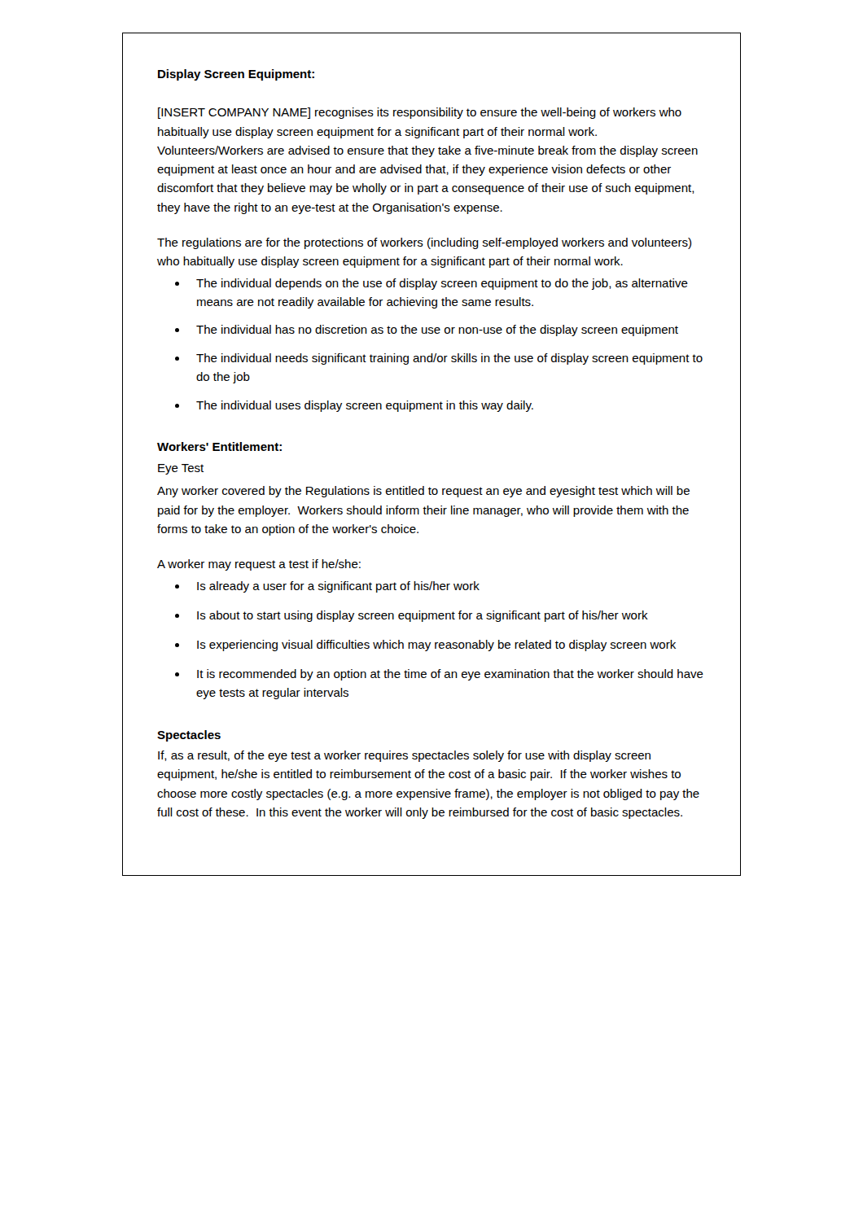Display Screen Equipment:
[INSERT COMPANY NAME] recognises its responsibility to ensure the well-being of workers who habitually use display screen equipment for a significant part of their normal work. Volunteers/Workers are advised to ensure that they take a five-minute break from the display screen equipment at least once an hour and are advised that, if they experience vision defects or other discomfort that they believe may be wholly or in part a consequence of their use of such equipment, they have the right to an eye-test at the Organisation's expense.
The regulations are for the protections of workers (including self-employed workers and volunteers) who habitually use display screen equipment for a significant part of their normal work.
The individual depends on the use of display screen equipment to do the job, as alternative means are not readily available for achieving the same results.
The individual has no discretion as to the use or non-use of the display screen equipment
The individual needs significant training and/or skills in the use of display screen equipment to do the job
The individual uses display screen equipment in this way daily.
Workers' Entitlement:
Eye Test
Any worker covered by the Regulations is entitled to request an eye and eyesight test which will be paid for by the employer. Workers should inform their line manager, who will provide them with the forms to take to an option of the worker's choice.
A worker may request a test if he/she:
Is already a user for a significant part of his/her work
Is about to start using display screen equipment for a significant part of his/her work
Is experiencing visual difficulties which may reasonably be related to display screen work
It is recommended by an option at the time of an eye examination that the worker should have eye tests at regular intervals
Spectacles
If, as a result, of the eye test a worker requires spectacles solely for use with display screen equipment, he/she is entitled to reimbursement of the cost of a basic pair. If the worker wishes to choose more costly spectacles (e.g. a more expensive frame), the employer is not obliged to pay the full cost of these. In this event the worker will only be reimbursed for the cost of basic spectacles.